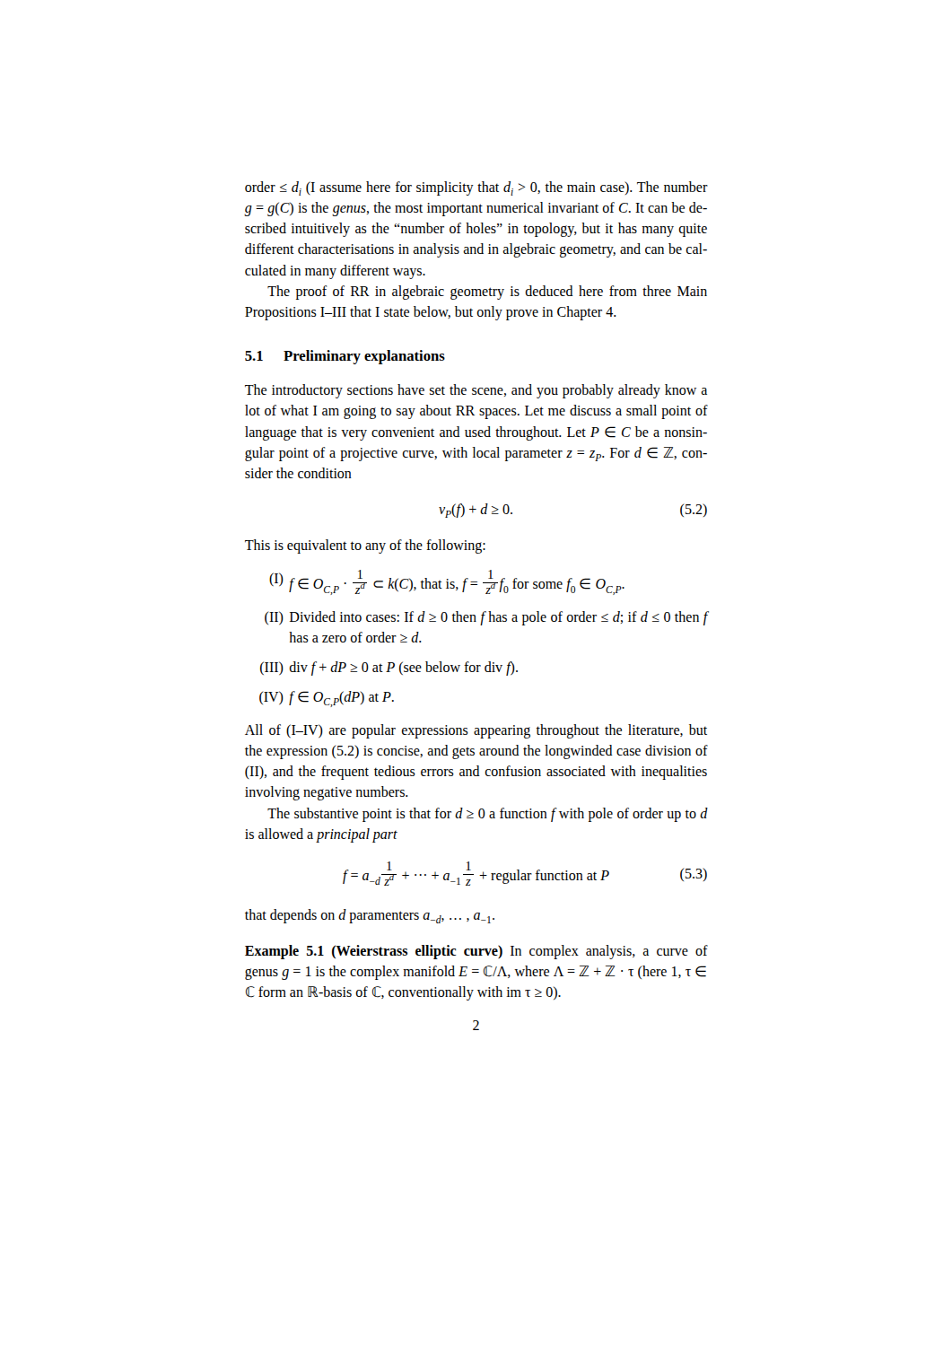order ≤ di (I assume here for simplicity that di > 0, the main case). The number g = g(C) is the genus, the most important numerical invariant of C. It can be described intuitively as the “number of holes” in topology, but it has many quite different characterisations in analysis and in algebraic geometry, and can be calculated in many different ways.
The proof of RR in algebraic geometry is deduced here from three Main Propositions I–III that I state below, but only prove in Chapter 4.
5.1 Preliminary explanations
The introductory sections have set the scene, and you probably already know a lot of what I am going to say about RR spaces. Let me discuss a small point of language that is very convenient and used throughout. Let P ∈ C be a nonsingular point of a projective curve, with local parameter z = zP. For d ∈ ℤ, consider the condition
vP(f) + d ≥ 0. (5.2)
This is equivalent to any of the following:
(I) f ∈ OC,P · 1 zd ⊂ k(C), that is, f = 1 zd f0 for some f0 ∈ OC,P.
(II) Divided into cases: If d ≥ 0 then f has a pole of order ≤ d; if d ≤ 0 then f has a zero of order ≥ d.
(III) div f + dP ≥ 0 at P (see below for div f).
(IV) f ∈ OC,P(dP) at P.
All of (I–IV) are popular expressions appearing throughout the literature, but the expression (5.2) is concise, and gets around the longwinded case division of (II), and the frequent tedious errors and confusion associated with inequalities involving negative numbers.
The substantive point is that for d ≥ 0 a function f with pole of order up to d is allowed a principal part
f = a−d1 zd + ··· + a−11 z + regular function at P (5.3)
that depends on d paramenters a−d, … , a−1.
Example 5.1 (Weierstrass elliptic curve) In complex analysis, a curve of genus g = 1 is the complex manifold E = ℂ/Λ, where Λ = ℤ + ℤ · τ (here 1, τ ∈ ℂ form an ℝ-basis of ℂ, conventionally with im τ ≥ 0).
2